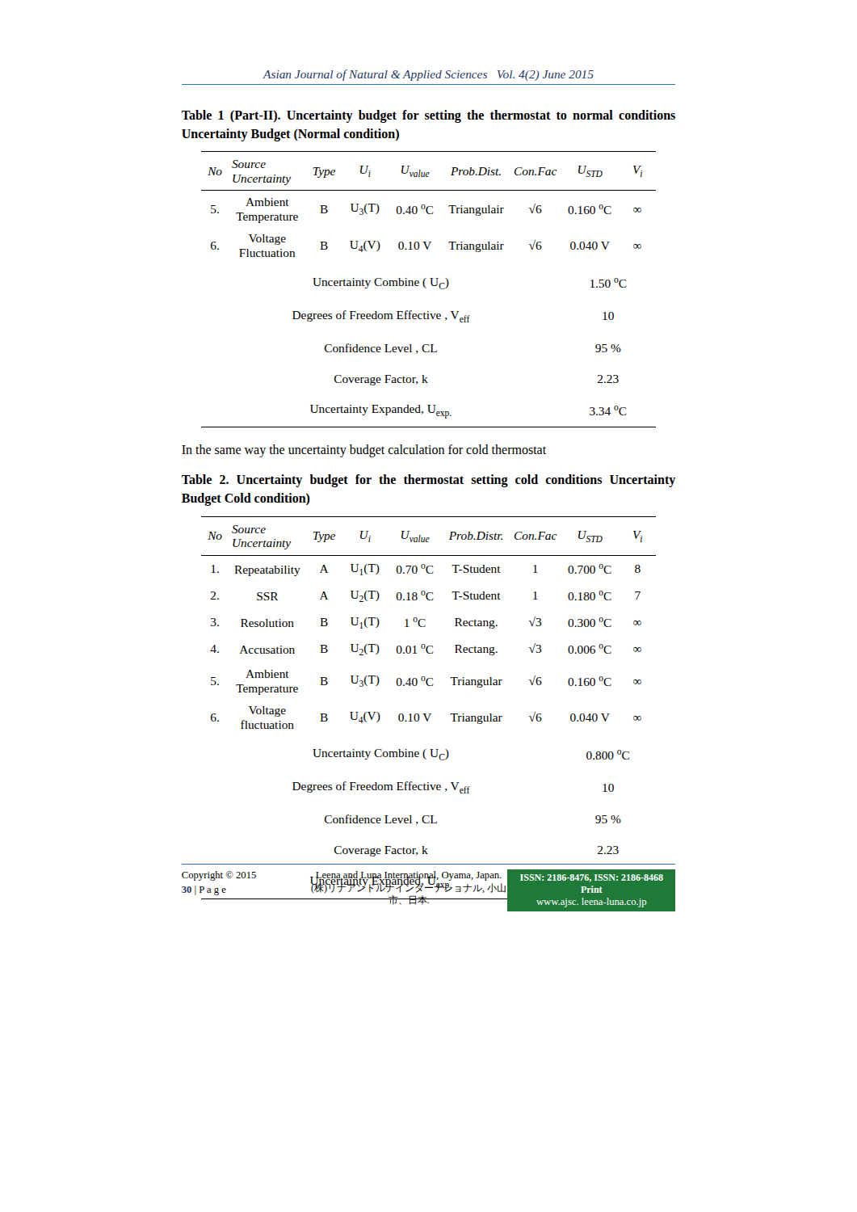Asian Journal of Natural & Applied Sciences Vol. 4(2) June 2015
Table 1 (Part-II). Uncertainty budget for setting the thermostat to normal conditions Uncertainty Budget (Normal condition)
| No | Source Uncertainty | Type | U i | U value | Prob.Dist. | Con.Fac | U STD | V i |
| --- | --- | --- | --- | --- | --- | --- | --- | --- |
| 5. | Ambient Temperature | B | U 3 (T) | 0.40 o C | Triangulair | √6 | 0.160 o C | ∞ |
| 6. | Voltage Fluctuation | B | U 4 (V) | 0.10 V | Triangulair | √6 | 0.040 V | ∞ |
| Uncertainty Combine ( U C ) | 1.50 o C |
| Degrees of Freedom Effective , V eff | 10 |
| Confidence Level , CL | 95 % |
| Coverage Factor, k | 2.23 |
| Uncertainty Expanded, U exp. | 3.34 o C |
In the same way the uncertainty budget calculation for cold thermostat
Table 2. Uncertainty budget for the thermostat setting cold conditions Uncertainty Budget Cold condition)
| No | Source Uncertainty | Type | U i | U value | Prob.Distr. | Con.Fac | U STD | V i |
| --- | --- | --- | --- | --- | --- | --- | --- | --- |
| 1. | Repeatability | A | U 1 (T) | 0.70 o C | T-Student | 1 | 0.700 o C | 8 |
| 2. | SSR | A | U 2 (T) | 0.18 o C | T-Student | 1 | 0.180 o C | 7 |
| 3. | Resolution | B | U 1 (T) | 1 o C | Rectang. | √3 | 0.300 o C | ∞ |
| 4. | Accusation | B | U 2 (T) | 0.01 o C | Rectang. | √3 | 0.006 o C | ∞ |
| 5. | Ambient Temperature | B | U 3 (T) | 0.40 o C | Triangular | √6 | 0.160 o C | ∞ |
| 6. | Voltage fluctuation | B | U 4 (V) | 0.10 V | Triangular | √6 | 0.040 V | ∞ |
| Uncertainty Combine ( U C ) | 0.800 o C |
| Degrees of Freedom Effective , V eff | 10 |
| Confidence Level , CL | 95 % |
| Coverage Factor, k | 2.23 |
| Uncertainty Expanded, U exp. | 1.78 o C |
Copyright © 2015
30 | P a g e
Leena and Luna International, Oyama, Japan.
(株)リナアンドルナインターナショナル, 小山市、日本.
ISSN: 2186-8476, ISSN: 2186-8468 Print
www.ajsc. leena-luna.co.jp